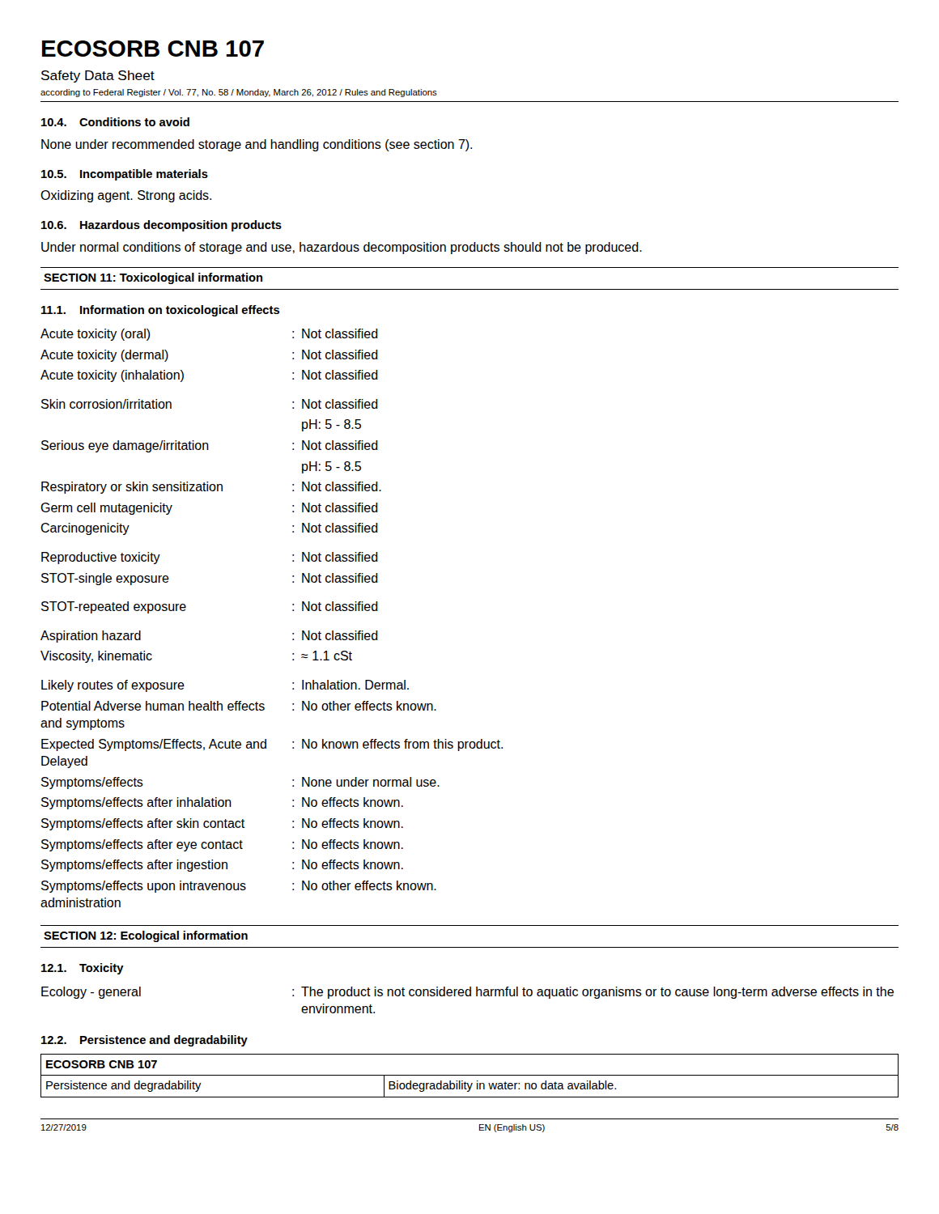ECOSORB CNB 107
Safety Data Sheet
according to Federal Register / Vol. 77, No. 58 / Monday, March 26, 2012 / Rules and Regulations
10.4. Conditions to avoid
None under recommended storage and handling conditions (see section 7).
10.5. Incompatible materials
Oxidizing agent. Strong acids.
10.6. Hazardous decomposition products
Under normal conditions of storage and use, hazardous decomposition products should not be produced.
SECTION 11: Toxicological information
11.1. Information on toxicological effects
| Acute toxicity (oral) | : | Not classified |
| Acute toxicity (dermal) | : | Not classified |
| Acute toxicity (inhalation) | : | Not classified |
| Skin corrosion/irritation | : | Not classified |
| | | pH: 5 - 8.5 |
| Serious eye damage/irritation | : | Not classified |
| | | pH: 5 - 8.5 |
| Respiratory or skin sensitization | : | Not classified. |
| Germ cell mutagenicity | : | Not classified |
| Carcinogenicity | : | Not classified |
| Reproductive toxicity | : | Not classified |
| STOT-single exposure | : | Not classified |
| STOT-repeated exposure | : | Not classified |
| Aspiration hazard | : | Not classified |
| Viscosity, kinematic | : | ≈ 1.1 cSt |
| Likely routes of exposure | : | Inhalation. Dermal. |
| Potential Adverse human health effects and symptoms | : | No other effects known. |
| Expected Symptoms/Effects, Acute and Delayed | : | No known effects from this product. |
| Symptoms/effects | : | None under normal use. |
| Symptoms/effects after inhalation | : | No effects known. |
| Symptoms/effects after skin contact | : | No effects known. |
| Symptoms/effects after eye contact | : | No effects known. |
| Symptoms/effects after ingestion | : | No effects known. |
| Symptoms/effects upon intravenous administration | : | No other effects known. |
SECTION 12: Ecological information
12.1. Toxicity
| Ecology - general | : | The product is not considered harmful to aquatic organisms or to cause long-term adverse effects in the environment. |
12.2. Persistence and degradability
| ECOSORB CNB 107 |
| Persistence and degradability | Biodegradability in water: no data available. |
12/27/2019
EN (English US)
5/8